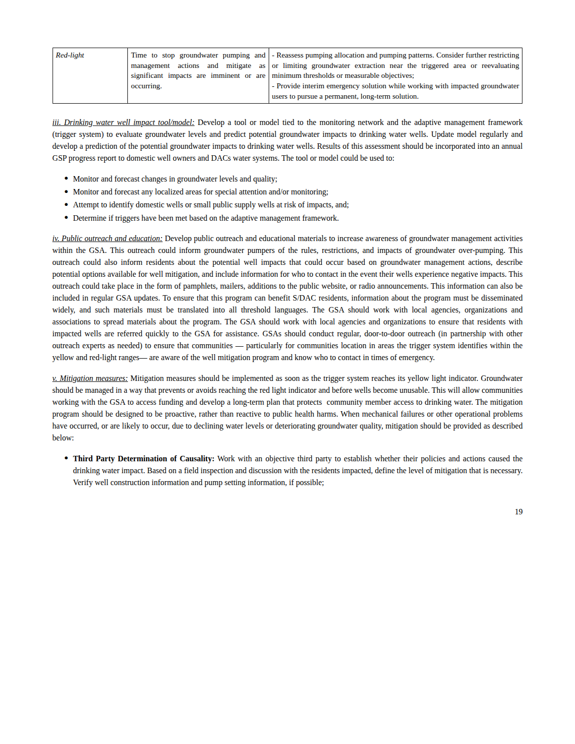| Red-light | Time to stop groundwater pumping and management actions and mitigate as significant impacts are imminent or are occurring. | - Reassess pumping allocation and pumping patterns. Consider further restricting or limiting groundwater extraction near the triggered area or reevaluating minimum thresholds or measurable objectives; - Provide interim emergency solution while working with impacted groundwater users to pursue a permanent, long-term solution. |
iii. Drinking water well impact tool/model: Develop a tool or model tied to the monitoring network and the adaptive management framework (trigger system) to evaluate groundwater levels and predict potential groundwater impacts to drinking water wells. Update model regularly and develop a prediction of the potential groundwater impacts to drinking water wells. Results of this assessment should be incorporated into an annual GSP progress report to domestic well owners and DACs water systems. The tool or model could be used to:
Monitor and forecast changes in groundwater levels and quality;
Monitor and forecast any localized areas for special attention and/or monitoring;
Attempt to identify domestic wells or small public supply wells at risk of impacts, and;
Determine if triggers have been met based on the adaptive management framework.
iv. Public outreach and education: Develop public outreach and educational materials to increase awareness of groundwater management activities within the GSA. This outreach could inform groundwater pumpers of the rules, restrictions, and impacts of groundwater over-pumping. This outreach could also inform residents about the potential well impacts that could occur based on groundwater management actions, describe potential options available for well mitigation, and include information for who to contact in the event their wells experience negative impacts. This outreach could take place in the form of pamphlets, mailers, additions to the public website, or radio announcements. This information can also be included in regular GSA updates. To ensure that this program can benefit S/DAC residents, information about the program must be disseminated widely, and such materials must be translated into all threshold languages. The GSA should work with local agencies, organizations and associations to spread materials about the program. The GSA should work with local agencies and organizations to ensure that residents with impacted wells are referred quickly to the GSA for assistance. GSAs should conduct regular, door-to-door outreach (in partnership with other outreach experts as needed) to ensure that communities — particularly for communities location in areas the trigger system identifies within the yellow and red-light ranges— are aware of the well mitigation program and know who to contact in times of emergency.
v. Mitigation measures: Mitigation measures should be implemented as soon as the trigger system reaches its yellow light indicator. Groundwater should be managed in a way that prevents or avoids reaching the red light indicator and before wells become unusable. This will allow communities working with the GSA to access funding and develop a long-term plan that protects community member access to drinking water. The mitigation program should be designed to be proactive, rather than reactive to public health harms. When mechanical failures or other operational problems have occurred, or are likely to occur, due to declining water levels or deteriorating groundwater quality, mitigation should be provided as described below:
Third Party Determination of Causality: Work with an objective third party to establish whether their policies and actions caused the drinking water impact. Based on a field inspection and discussion with the residents impacted, define the level of mitigation that is necessary. Verify well construction information and pump setting information, if possible;
19